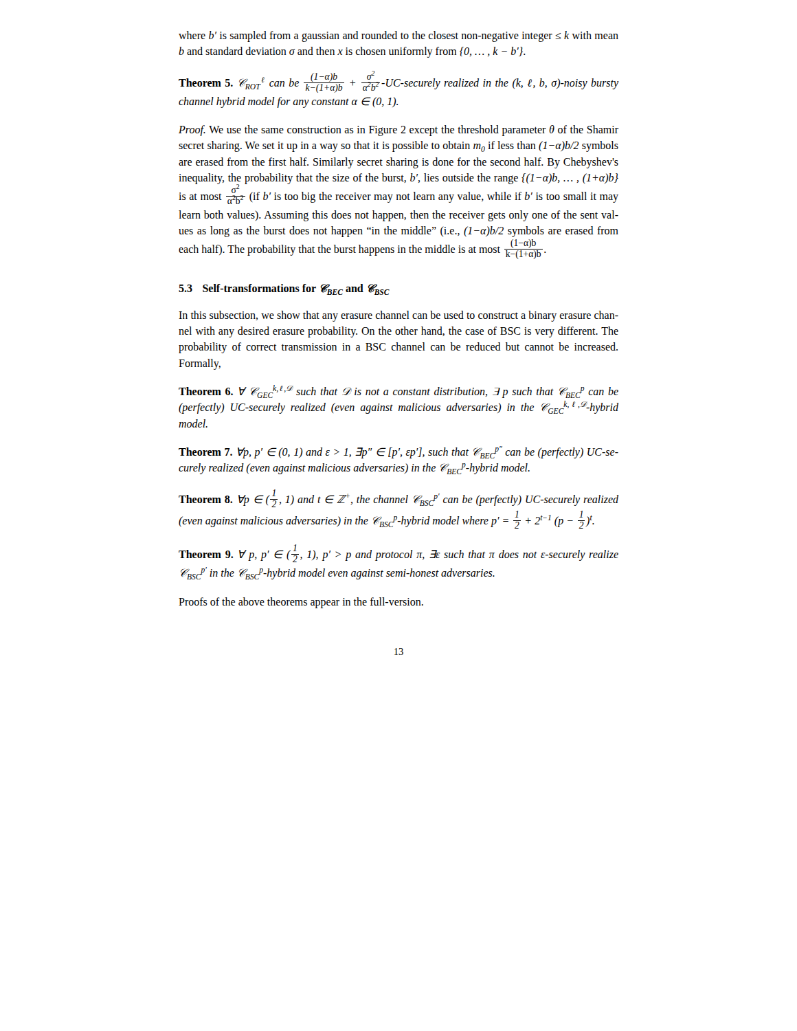where b′ is sampled from a gaussian and rounded to the closest non-negative integer ≤ k with mean b and standard deviation σ and then x is chosen uniformly from {0, … , k − b′}.
Theorem 5. 𝒞ROTℓ can be (1−α)b k−(1+α)b + σ2 α2b2-UC-securely realized in the (k, ℓ, b, σ)-noisy bursty channel hybrid model for any constant α ∈ (0, 1).
Proof. We use the same construction as in Figure 2 except the threshold parameter θ of the Shamir secret sharing. We set it up in a way so that it is possible to obtain m0 if less than (1−α)b/2 symbols are erased from the first half. Similarly secret sharing is done for the second half. By Chebyshev's inequality, the probability that the size of the burst, b′, lies outside the range {(1−α)b, … , (1+α)b} is at most σ2 α2b2 (if b′ is too big the receiver may not learn any value, while if b′ is too small it may learn both values). Assuming this does not happen, then the receiver gets only one of the sent values as long as the burst does not happen “in the middle” (i.e., (1−α)b/2 symbols are erased from each half). The probability that the burst happens in the middle is at most (1−α)b k−(1+α)b.
5.3 Self-transformations for 𝒞BEC and 𝒞BSC
In this subsection, we show that any erasure channel can be used to construct a binary erasure channel with any desired erasure probability. On the other hand, the case of BSC is very different. The probability of correct transmission in a BSC channel can be reduced but cannot be increased. Formally,
Theorem 6. ∀ 𝒞GECk,ℓ,𝒟 such that 𝒟 is not a constant distribution, ∃ p such that 𝒞BECp can be (perfectly) UC-securely realized (even against malicious adversaries) in the 𝒞GECk,ℓ,𝒟-hybrid model.
Theorem 7. ∀p, p′ ∈ (0, 1) and ε > 1, ∃p″ ∈ [p′, εp′], such that 𝒞BECp″ can be (perfectly) UC-securely realized (even against malicious adversaries) in the 𝒞BECp-hybrid model.
Theorem 8. ∀p ∈ (12, 1) and t ∈ ℤ+, the channel 𝒞BSCp′ can be (perfectly) UC-securely realized (even against malicious adversaries) in the 𝒞BSCp-hybrid model where p′ = 12 + 2t−1 (p − 12)t.
Theorem 9. ∀ p, p′ ∈ (12, 1), p′ > p and protocol π, ∃ε such that π does not ε-securely realize 𝒞BSCp′ in the 𝒞BSCp-hybrid model even against semi-honest adversaries.
Proofs of the above theorems appear in the full-version.
13